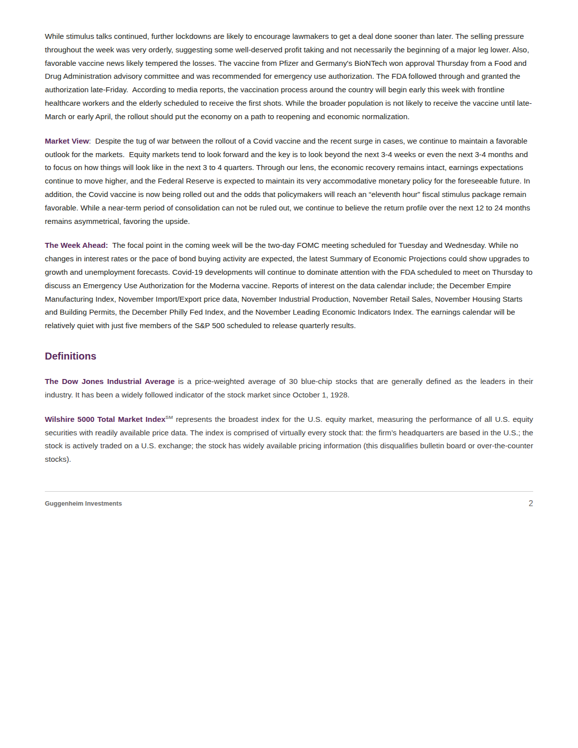While stimulus talks continued, further lockdowns are likely to encourage lawmakers to get a deal done sooner than later. The selling pressure throughout the week was very orderly, suggesting some well-deserved profit taking and not necessarily the beginning of a major leg lower. Also, favorable vaccine news likely tempered the losses. The vaccine from Pfizer and Germany's BioNTech won approval Thursday from a Food and Drug Administration advisory committee and was recommended for emergency use authorization. The FDA followed through and granted the authorization late-Friday. According to media reports, the vaccination process around the country will begin early this week with frontline healthcare workers and the elderly scheduled to receive the first shots. While the broader population is not likely to receive the vaccine until late-March or early April, the rollout should put the economy on a path to reopening and economic normalization.
Market View: Despite the tug of war between the rollout of a Covid vaccine and the recent surge in cases, we continue to maintain a favorable outlook for the markets. Equity markets tend to look forward and the key is to look beyond the next 3-4 weeks or even the next 3-4 months and to focus on how things will look like in the next 3 to 4 quarters. Through our lens, the economic recovery remains intact, earnings expectations continue to move higher, and the Federal Reserve is expected to maintain its very accommodative monetary policy for the foreseeable future. In addition, the Covid vaccine is now being rolled out and the odds that policymakers will reach an “eleventh hour” fiscal stimulus package remain favorable. While a near-term period of consolidation can not be ruled out, we continue to believe the return profile over the next 12 to 24 months remains asymmetrical, favoring the upside.
The Week Ahead: The focal point in the coming week will be the two-day FOMC meeting scheduled for Tuesday and Wednesday. While no changes in interest rates or the pace of bond buying activity are expected, the latest Summary of Economic Projections could show upgrades to growth and unemployment forecasts. Covid-19 developments will continue to dominate attention with the FDA scheduled to meet on Thursday to discuss an Emergency Use Authorization for the Moderna vaccine. Reports of interest on the data calendar include; the December Empire Manufacturing Index, November Import/Export price data, November Industrial Production, November Retail Sales, November Housing Starts and Building Permits, the December Philly Fed Index, and the November Leading Economic Indicators Index. The earnings calendar will be relatively quiet with just five members of the S&P 500 scheduled to release quarterly results.
Definitions
The Dow Jones Industrial Average is a price-weighted average of 30 blue-chip stocks that are generally defined as the leaders in their industry. It has been a widely followed indicator of the stock market since October 1, 1928.
Wilshire 5000 Total Market IndexSM represents the broadest index for the U.S. equity market, measuring the performance of all U.S. equity securities with readily available price data. The index is comprised of virtually every stock that: the firm’s headquarters are based in the U.S.; the stock is actively traded on a U.S. exchange; the stock has widely available pricing information (this disqualifies bulletin board or over-the-counter stocks).
Guggenheim Investments 2